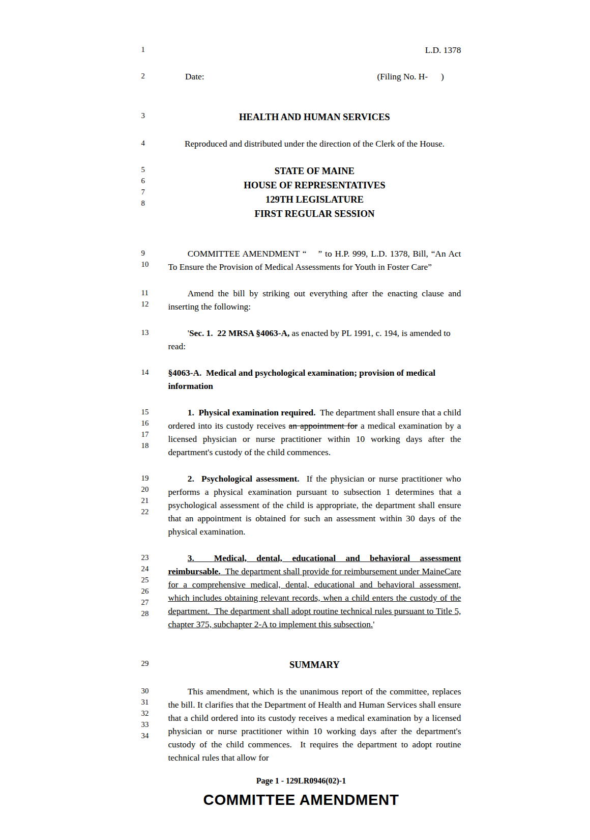1
L.D. 1378
2
Date: (Filing No. H- )
3
HEALTH AND HUMAN SERVICES
4
Reproduced and distributed under the direction of the Clerk of the House.
5
6
7
8
STATE OF MAINE
HOUSE OF REPRESENTATIVES
129TH LEGISLATURE
FIRST REGULAR SESSION
9
10
COMMITTEE AMENDMENT “ ” to H.P. 999, L.D. 1378, Bill, “An Act To Ensure the Provision of Medical Assessments for Youth in Foster Care”
11
12
Amend the bill by striking out everything after the enacting clause and inserting the following:
13
'Sec. 1. 22 MRSA §4063-A, as enacted by PL 1991, c. 194, is amended to read:
14
§4063-A. Medical and psychological examination; provision of medical information
15
16
17
18
1. Physical examination required. The department shall ensure that a child ordered into its custody receives an appointment for a medical examination by a licensed physician or nurse practitioner within 10 working days after the department's custody of the child commences.
19
20
21
22
2. Psychological assessment. If the physician or nurse practitioner who performs a physical examination pursuant to subsection 1 determines that a psychological assessment of the child is appropriate, the department shall ensure that an appointment is obtained for such an assessment within 30 days of the physical examination.
23
24
25
26
27
28
3. Medical, dental, educational and behavioral assessment reimbursable. The department shall provide for reimbursement under MaineCare for a comprehensive medical, dental, educational and behavioral assessment, which includes obtaining relevant records, when a child enters the custody of the department. The department shall adopt routine technical rules pursuant to Title 5, chapter 375, subchapter 2-A to implement this subsection.'
29
SUMMARY
30
31
32
33
34
This amendment, which is the unanimous report of the committee, replaces the bill. It clarifies that the Department of Health and Human Services shall ensure that a child ordered into its custody receives a medical examination by a licensed physician or nurse practitioner within 10 working days after the department's custody of the child commences. It requires the department to adopt routine technical rules that allow for
Page 1 - 129LR0946(02)-1
COMMITTEE AMENDMENT